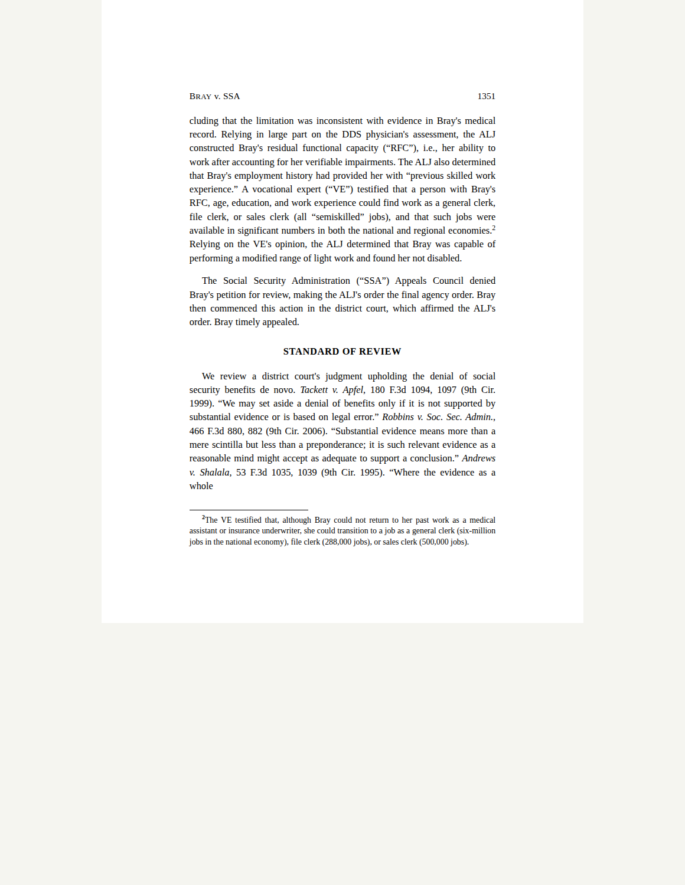BRAY v. SSA 1351
cluding that the limitation was inconsistent with evidence in Bray's medical record. Relying in large part on the DDS physician's assessment, the ALJ constructed Bray's residual functional capacity (“RFC”), i.e., her ability to work after accounting for her verifiable impairments. The ALJ also determined that Bray's employment history had provided her with “previous skilled work experience.” A vocational expert (“VE”) testified that a person with Bray's RFC, age, education, and work experience could find work as a general clerk, file clerk, or sales clerk (all “semiskilled” jobs), and that such jobs were available in significant numbers in both the national and regional economies.2 Relying on the VE's opinion, the ALJ determined that Bray was capable of performing a modified range of light work and found her not disabled.
The Social Security Administration (“SSA”) Appeals Council denied Bray's petition for review, making the ALJ's order the final agency order. Bray then commenced this action in the district court, which affirmed the ALJ's order. Bray timely appealed.
STANDARD OF REVIEW
We review a district court's judgment upholding the denial of social security benefits de novo. Tackett v. Apfel, 180 F.3d 1094, 1097 (9th Cir. 1999). “We may set aside a denial of benefits only if it is not supported by substantial evidence or is based on legal error.” Robbins v. Soc. Sec. Admin., 466 F.3d 880, 882 (9th Cir. 2006). “Substantial evidence means more than a mere scintilla but less than a preponderance; it is such relevant evidence as a reasonable mind might accept as adequate to support a conclusion.” Andrews v. Shalala, 53 F.3d 1035, 1039 (9th Cir. 1995). “Where the evidence as a whole
2The VE testified that, although Bray could not return to her past work as a medical assistant or insurance underwriter, she could transition to a job as a general clerk (six-million jobs in the national economy), file clerk (288,000 jobs), or sales clerk (500,000 jobs).